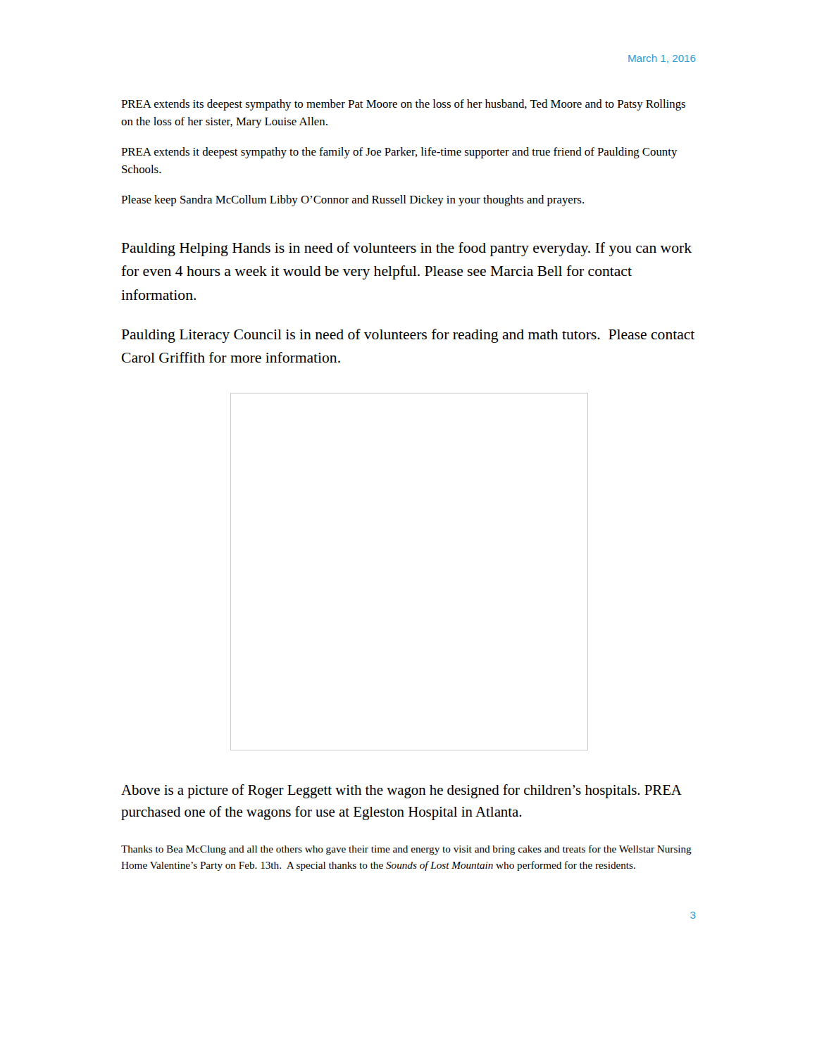March 1, 2016
PREA extends its deepest sympathy to member Pat Moore on the loss of her husband, Ted Moore and to Patsy Rollings on the loss of her sister, Mary Louise Allen.
PREA extends it deepest sympathy to the family of Joe Parker, life-time supporter and true friend of Paulding County Schools.
Please keep Sandra McCollum Libby O’Connor and Russell Dickey in your thoughts and prayers.
Paulding Helping Hands is in need of volunteers in the food pantry everyday. If you can work for even 4 hours a week it would be very helpful. Please see Marcia Bell for contact information.
Paulding Literacy Council is in need of volunteers for reading and math tutors. Please contact Carol Griffith for more information.
Above is a picture of Roger Leggett with the wagon he designed for children’s hospitals. PREA purchased one of the wagons for use at Egleston Hospital in Atlanta.
Thanks to Bea McClung and all the others who gave their time and energy to visit and bring cakes and treats for the Wellstar Nursing Home Valentine’s Party on Feb. 13th. A special thanks to the Sounds of Lost Mountain who performed for the residents.
3